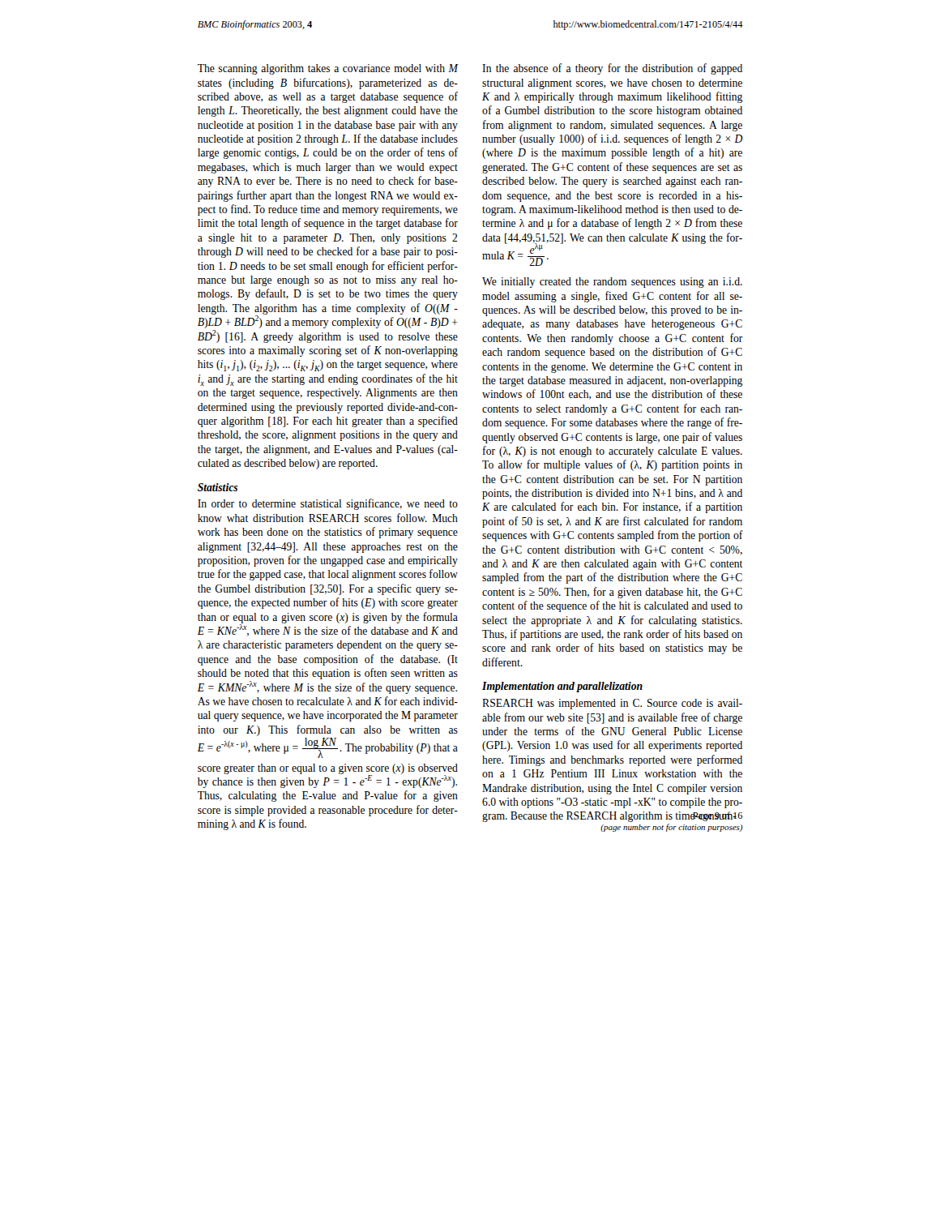BMC Bioinformatics 2003, 4
http://www.biomedcentral.com/1471-2105/4/44
The scanning algorithm takes a covariance model with M states (including B bifurcations), parameterized as described above, as well as a target database sequence of length L. Theoretically, the best alignment could have the nucleotide at position 1 in the database base pair with any nucleotide at position 2 through L. If the database includes large genomic contigs, L could be on the order of tens of megabases, which is much larger than we would expect any RNA to ever be. There is no need to check for base-pairings further apart than the longest RNA we would expect to find. To reduce time and memory requirements, we limit the total length of sequence in the target database for a single hit to a parameter D. Then, only positions 2 through D will need to be checked for a base pair to position 1. D needs to be set small enough for efficient performance but large enough so as not to miss any real homologs. By default, D is set to be two times the query length. The algorithm has a time complexity of O((M - B)LD + BLD2) and a memory complexity of O((M - B)D + BD2) [16]. A greedy algorithm is used to resolve these scores into a maximally scoring set of K non-overlapping hits (i1, j1), (i2, j2), ... (iK, jK) on the target sequence, where ix and jx are the starting and ending coordinates of the hit on the target sequence, respectively. Alignments are then determined using the previously reported divide-and-conquer algorithm [18]. For each hit greater than a specified threshold, the score, alignment positions in the query and the target, the alignment, and E-values and P-values (calculated as described below) are reported.
Statistics
In order to determine statistical significance, we need to know what distribution RSEARCH scores follow. Much work has been done on the statistics of primary sequence alignment [32,44–49]. All these approaches rest on the proposition, proven for the ungapped case and empirically true for the gapped case, that local alignment scores follow the Gumbel distribution [32,50]. For a specific query sequence, the expected number of hits (E) with score greater than or equal to a given score (x) is given by the formula E = KNe-λx, where N is the size of the database and K and λ are characteristic parameters dependent on the query sequence and the base composition of the database. (It should be noted that this equation is often seen written as E = KMNe-λx, where M is the size of the query sequence. As we have chosen to recalculate λ and K for each individual query sequence, we have incorporated the M parameter into our K.) This formula can also be written as E = e-λ(x - μ), where μ = log KN λ. The probability (P) that a score greater than or equal to a given score (x) is observed by chance is then given by P = 1 - e-E = 1 - exp(KNe-λx). Thus, calculating the E-value and P-value for a given score is simple provided a reasonable procedure for determining λ and K is found.
In the absence of a theory for the distribution of gapped structural alignment scores, we have chosen to determine K and λ empirically through maximum likelihood fitting of a Gumbel distribution to the score histogram obtained from alignment to random, simulated sequences. A large number (usually 1000) of i.i.d. sequences of length 2 × D (where D is the maximum possible length of a hit) are generated. The G+C content of these sequences are set as described below. The query is searched against each random sequence, and the best score is recorded in a histogram. A maximum-likelihood method is then used to determine λ and μ for a database of length 2 × D from these data [44,49,51,52]. We can then calculate K using the formula K = eλμ 2D.
We initially created the random sequences using an i.i.d. model assuming a single, fixed G+C content for all sequences. As will be described below, this proved to be inadequate, as many databases have heterogeneous G+C contents. We then randomly choose a G+C content for each random sequence based on the distribution of G+C contents in the genome. We determine the G+C content in the target database measured in adjacent, non-overlapping windows of 100nt each, and use the distribution of these contents to select randomly a G+C content for each random sequence. For some databases where the range of frequently observed G+C contents is large, one pair of values for (λ, K) is not enough to accurately calculate E values. To allow for multiple values of (λ, K) partition points in the G+C content distribution can be set. For N partition points, the distribution is divided into N+1 bins, and λ and K are calculated for each bin. For instance, if a partition point of 50 is set, λ and K are first calculated for random sequences with G+C contents sampled from the portion of the G+C content distribution with G+C content < 50%, and λ and K are then calculated again with G+C content sampled from the part of the distribution where the G+C content is ≥ 50%. Then, for a given database hit, the G+C content of the sequence of the hit is calculated and used to select the appropriate λ and K for calculating statistics. Thus, if partitions are used, the rank order of hits based on score and rank order of hits based on statistics may be different.
Implementation and parallelization
RSEARCH was implemented in C. Source code is available from our web site [53] and is available free of charge under the terms of the GNU General Public License (GPL). Version 1.0 was used for all experiments reported here. Timings and benchmarks reported were performed on a 1 GHz Pentium III Linux workstation with the Mandrake distribution, using the Intel C compiler version 6.0 with options "-O3 -static -mpl -xK" to compile the program. Because the RSEARCH algorithm is time-consum-
Page 9 of 16
(page number not for citation purposes)